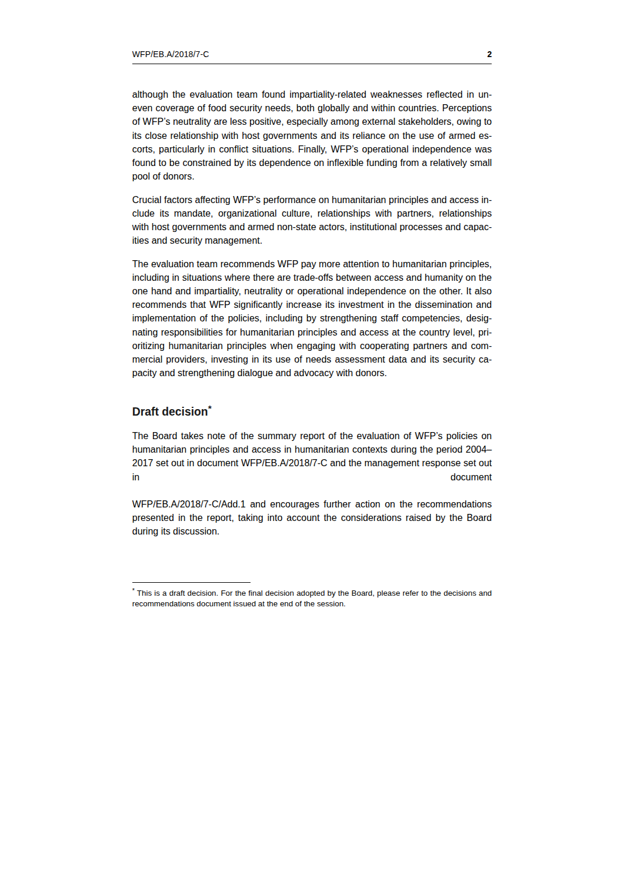WFP/EB.A/2018/7-C 2
although the evaluation team found impartiality-related weaknesses reflected in uneven coverage of food security needs, both globally and within countries. Perceptions of WFP’s neutrality are less positive, especially among external stakeholders, owing to its close relationship with host governments and its reliance on the use of armed escorts, particularly in conflict situations. Finally, WFP’s operational independence was found to be constrained by its dependence on inflexible funding from a relatively small pool of donors.
Crucial factors affecting WFP’s performance on humanitarian principles and access include its mandate, organizational culture, relationships with partners, relationships with host governments and armed non-state actors, institutional processes and capacities and security management.
The evaluation team recommends WFP pay more attention to humanitarian principles, including in situations where there are trade-offs between access and humanity on the one hand and impartiality, neutrality or operational independence on the other. It also recommends that WFP significantly increase its investment in the dissemination and implementation of the policies, including by strengthening staff competencies, designating responsibilities for humanitarian principles and access at the country level, prioritizing humanitarian principles when engaging with cooperating partners and commercial providers, investing in its use of needs assessment data and its security capacity and strengthening dialogue and advocacy with donors.
Draft decision*
The Board takes note of the summary report of the evaluation of WFP’s policies on humanitarian principles and access in humanitarian contexts during the period 2004–2017 set out in document WFP/EB.A/2018/7-C and the management response set out in document WFP/EB.A/2018/7-C/Add.1 and encourages further action on the recommendations presented in the report, taking into account the considerations raised by the Board during its discussion.
* This is a draft decision. For the final decision adopted by the Board, please refer to the decisions and recommendations document issued at the end of the session.